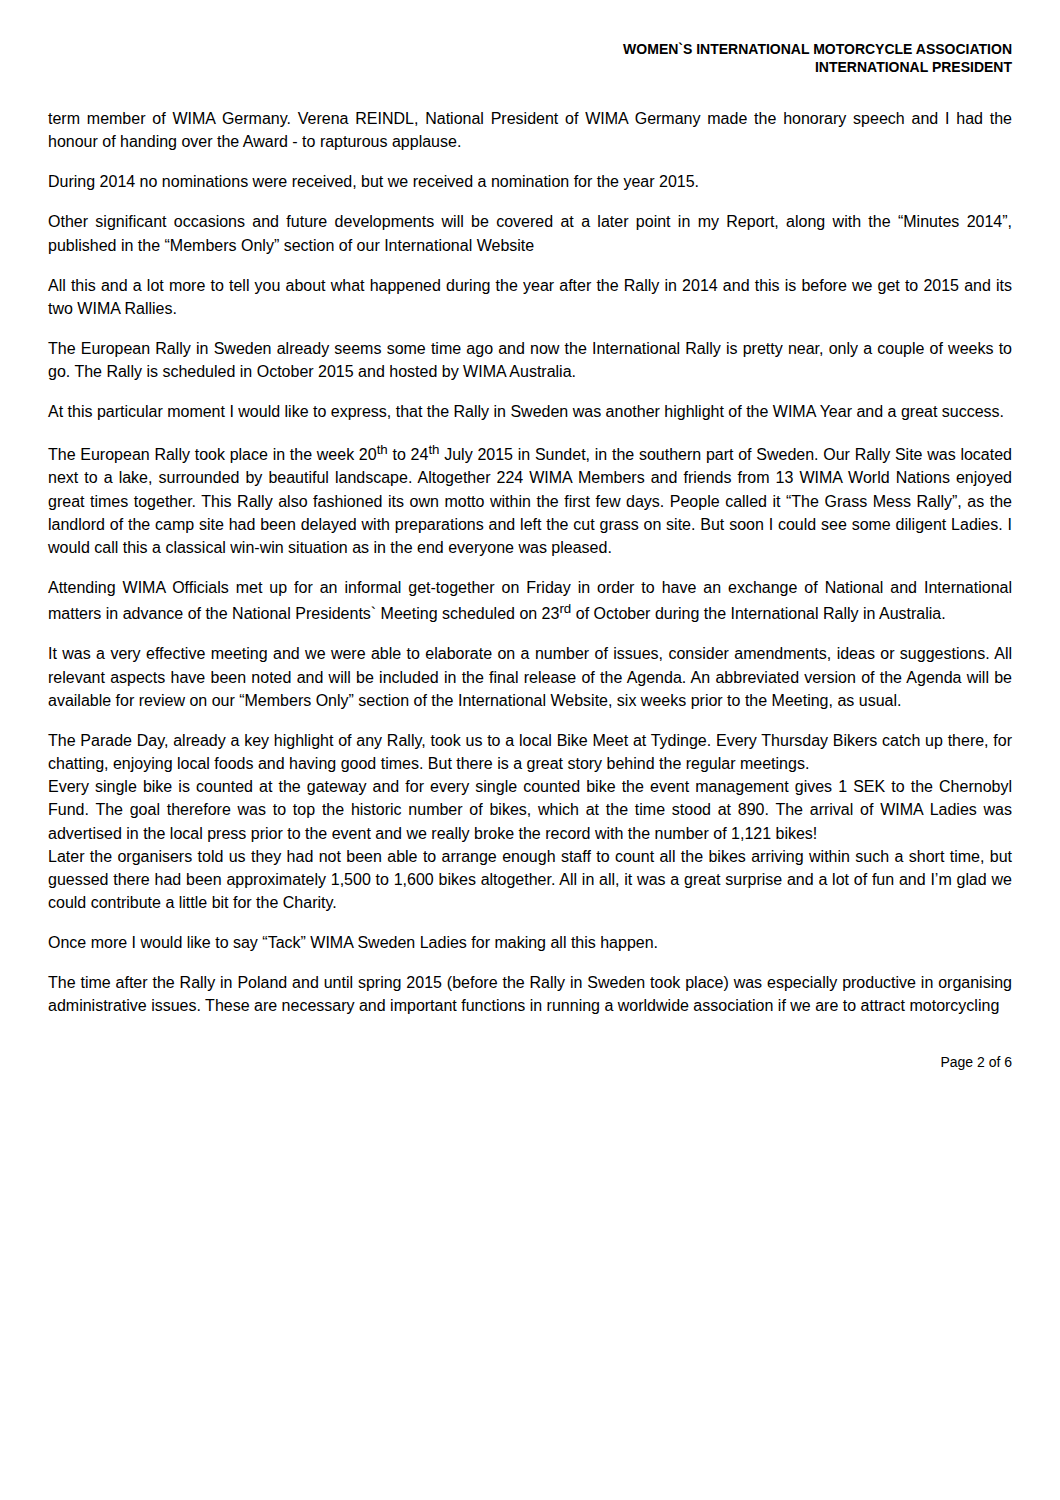WOMEN`S INTERNATIONAL MOTORCYCLE ASSOCIATION
INTERNATIONAL PRESIDENT
term member of WIMA Germany. Verena REINDL, National President of WIMA Germany made the honorary speech and I had the honour of handing over the Award - to rapturous applause.
During 2014 no nominations were received, but we received a nomination for the year 2015.
Other significant occasions and future developments will be covered at a later point in my Report, along with the “Minutes 2014”, published in the “Members Only” section of our International Website
All this and a lot more to tell you about what happened during the year after the Rally in 2014 and this is before we get to 2015 and its two WIMA Rallies.
The European Rally in Sweden already seems some time ago and now the International Rally is pretty near, only a couple of weeks to go. The Rally is scheduled in October 2015 and hosted by WIMA Australia.
At this particular moment I would like to express, that the Rally in Sweden was another highlight of the WIMA Year and a great success.
The European Rally took place in the week 20th to 24th July 2015 in Sundet, in the southern part of Sweden. Our Rally Site was located next to a lake, surrounded by beautiful landscape. Altogether 224 WIMA Members and friends from 13 WIMA World Nations enjoyed great times together. This Rally also fashioned its own motto within the first few days. People called it “The Grass Mess Rally”, as the landlord of the camp site had been delayed with preparations and left the cut grass on site. But soon I could see some diligent Ladies. I would call this a classical win-win situation as in the end everyone was pleased.
Attending WIMA Officials met up for an informal get-together on Friday in order to have an exchange of National and International matters in advance of the National Presidents` Meeting scheduled on 23rd of October during the International Rally in Australia.
It was a very effective meeting and we were able to elaborate on a number of issues, consider amendments, ideas or suggestions. All relevant aspects have been noted and will be included in the final release of the Agenda. An abbreviated version of the Agenda will be available for review on our “Members Only” section of the International Website, six weeks prior to the Meeting, as usual.
The Parade Day, already a key highlight of any Rally, took us to a local Bike Meet at Tydinge. Every Thursday Bikers catch up there, for chatting, enjoying local foods and having good times. But there is a great story behind the regular meetings.
Every single bike is counted at the gateway and for every single counted bike the event management gives 1 SEK to the Chernobyl Fund. The goal therefore was to top the historic number of bikes, which at the time stood at 890. The arrival of WIMA Ladies was advertised in the local press prior to the event and we really broke the record with the number of 1,121 bikes!
Later the organisers told us they had not been able to arrange enough staff to count all the bikes arriving within such a short time, but guessed there had been approximately 1,500 to 1,600 bikes altogether. All in all, it was a great surprise and a lot of fun and I’m glad we could contribute a little bit for the Charity.
Once more I would like to say “Tack” WIMA Sweden Ladies for making all this happen.
The time after the Rally in Poland and until spring 2015 (before the Rally in Sweden took place) was especially productive in organising administrative issues. These are necessary and important functions in running a worldwide association if we are to attract motorcycling
Page 2 of 6